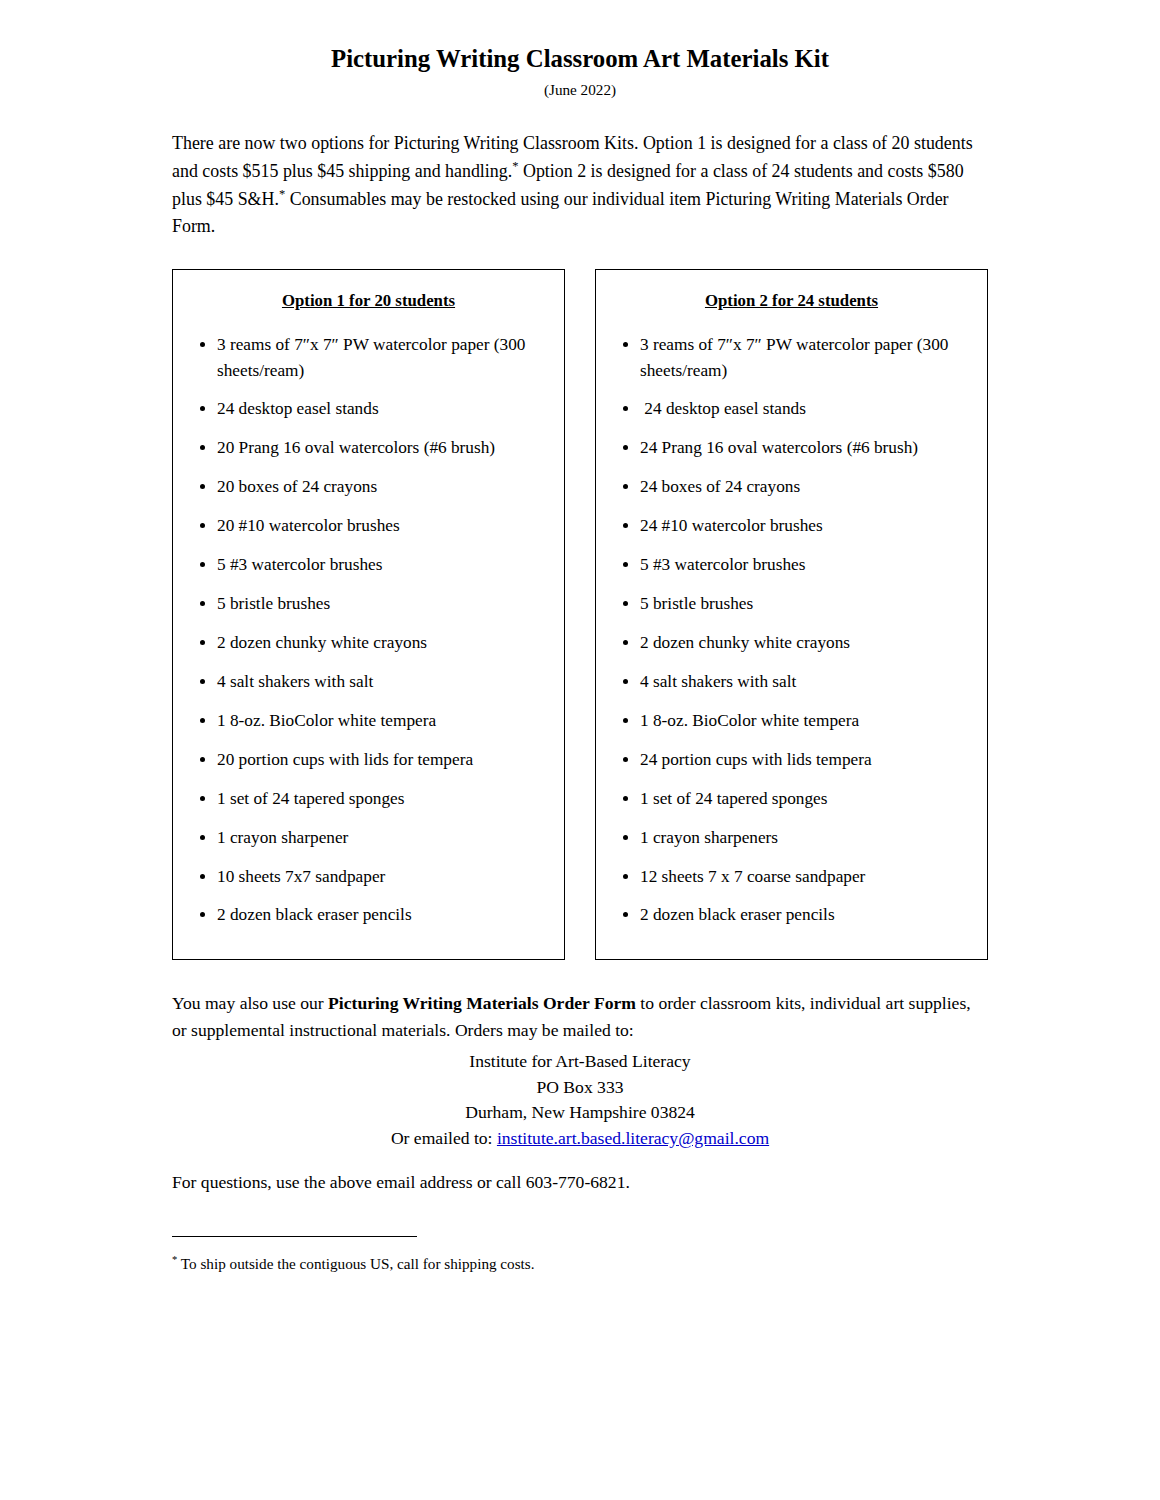Picturing Writing Classroom Art Materials Kit
(June 2022)
There are now two options for Picturing Writing Classroom Kits. Option 1 is designed for a class of 20 students and costs $515 plus $45 shipping and handling.* Option 2 is designed for a class of 24 students and costs $580 plus $45 S&H.* Consumables may be restocked using our individual item Picturing Writing Materials Order Form.
Option 1 for 20 students
3 reams of 7″x 7″ PW watercolor paper (300 sheets/ream)
24 desktop easel stands
20 Prang 16 oval watercolors (#6 brush)
20 boxes of 24 crayons
20 #10 watercolor brushes
5 #3 watercolor brushes
5 bristle brushes
2 dozen chunky white crayons
4 salt shakers with salt
1 8-oz. BioColor white tempera
20 portion cups with lids for tempera
1 set of 24 tapered sponges
1 crayon sharpener
10 sheets 7x7 sandpaper
2 dozen black eraser pencils
Option 2 for 24 students
3 reams of 7″x 7″ PW watercolor paper (300 sheets/ream)
24 desktop easel stands
24 Prang 16 oval watercolors (#6 brush)
24 boxes of 24 crayons
24 #10 watercolor brushes
5 #3 watercolor brushes
5 bristle brushes
2 dozen chunky white crayons
4 salt shakers with salt
1 8-oz. BioColor white tempera
24 portion cups with lids tempera
1 set of 24 tapered sponges
1 crayon sharpeners
12 sheets 7 x 7 coarse sandpaper
2 dozen black eraser pencils
You may also use our Picturing Writing Materials Order Form to order classroom kits, individual art supplies, or supplemental instructional materials. Orders may be mailed to:
Institute for Art-Based Literacy
PO Box 333
Durham, New Hampshire 03824
Or emailed to: institute.art.based.literacy@gmail.com
For questions, use the above email address or call 603-770-6821.
* To ship outside the contiguous US, call for shipping costs.